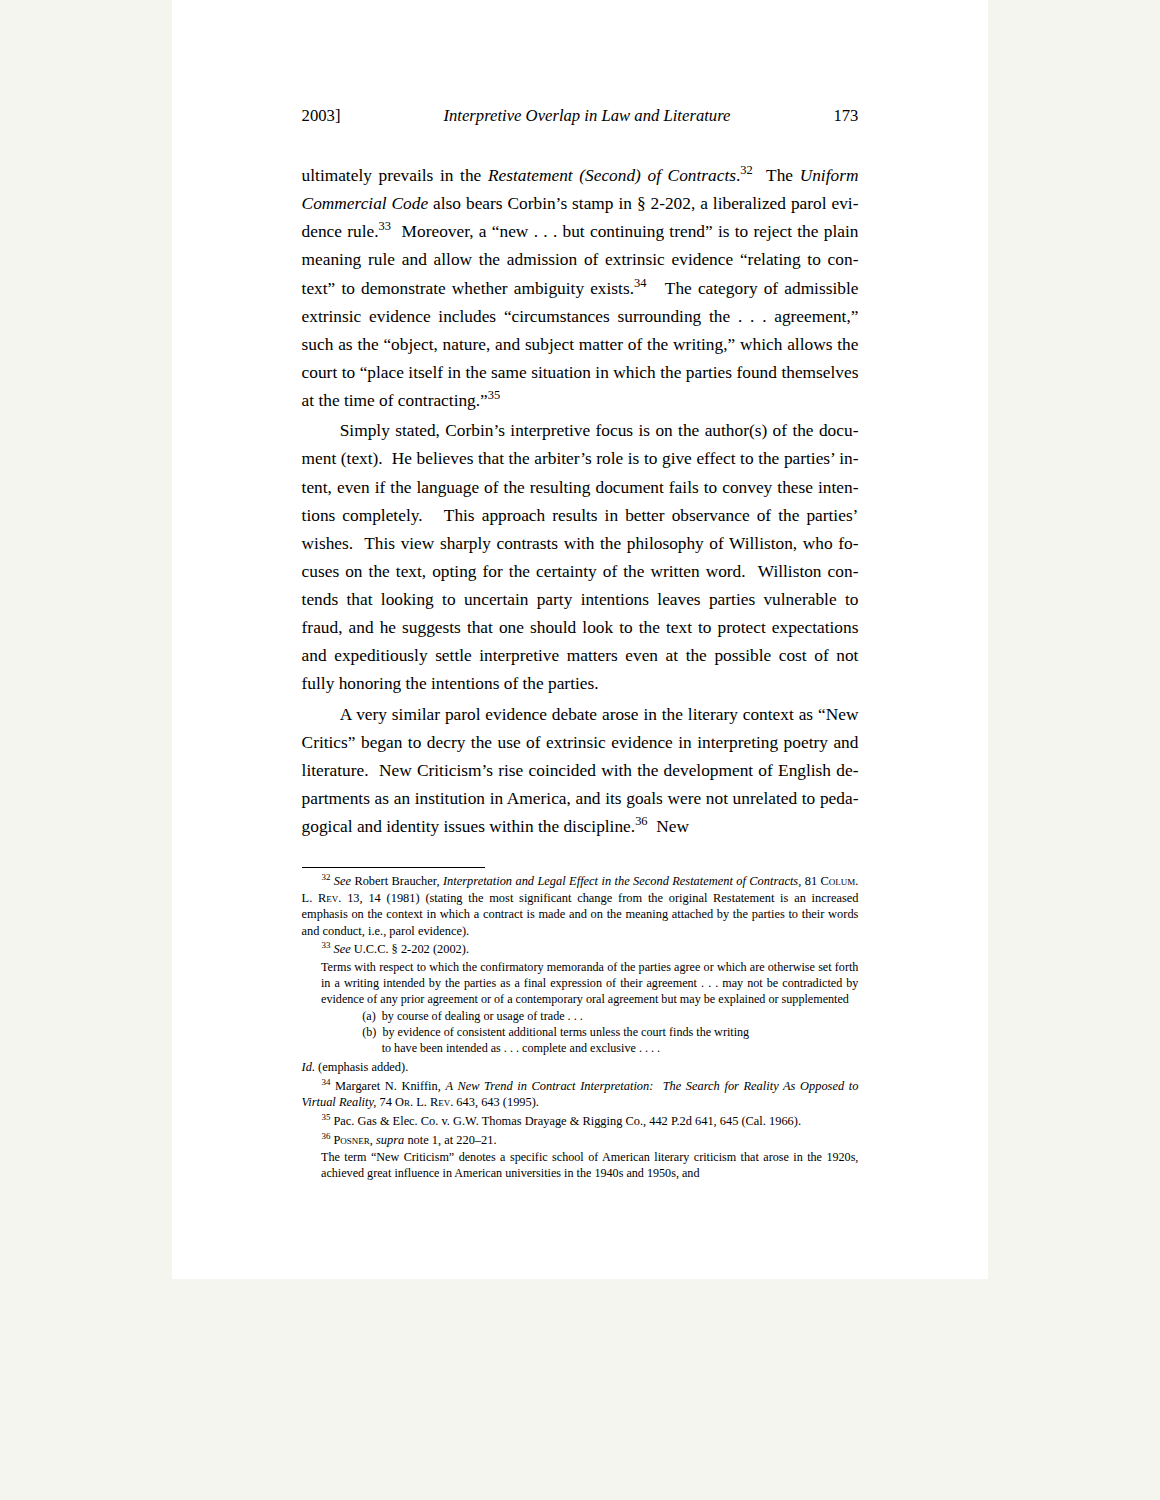2003] Interpretive Overlap in Law and Literature 173
ultimately prevails in the Restatement (Second) of Contracts.32 The Uniform Commercial Code also bears Corbin’s stamp in § 2-202, a liberalized parol evidence rule.33 Moreover, a “new . . . but continuing trend” is to reject the plain meaning rule and allow the admission of extrinsic evidence “relating to context” to demonstrate whether ambiguity exists.34 The category of admissible extrinsic evidence includes “circumstances surrounding the . . . agreement,” such as the “object, nature, and subject matter of the writing,” which allows the court to “place itself in the same situation in which the parties found themselves at the time of contracting.”35
Simply stated, Corbin’s interpretive focus is on the author(s) of the document (text). He believes that the arbiter’s role is to give effect to the parties’ intent, even if the language of the resulting document fails to convey these intentions completely. This approach results in better observance of the parties’ wishes. This view sharply contrasts with the philosophy of Williston, who focuses on the text, opting for the certainty of the written word. Williston contends that looking to uncertain party intentions leaves parties vulnerable to fraud, and he suggests that one should look to the text to protect expectations and expeditiously settle interpretive matters even at the possible cost of not fully honoring the intentions of the parties.
A very similar parol evidence debate arose in the literary context as “New Critics” began to decry the use of extrinsic evidence in interpreting poetry and literature. New Criticism’s rise coincided with the development of English departments as an institution in America, and its goals were not unrelated to pedagogical and identity issues within the discipline.36 New
32 See Robert Braucher, Interpretation and Legal Effect in the Second Restatement of Contracts, 81 Colum. L. Rev. 13, 14 (1981) (stating the most significant change from the original Restatement is an increased emphasis on the context in which a contract is made and on the meaning attached by the parties to their words and conduct, i.e., parol evidence).
33 See U.C.C. § 2-202 (2002).
Terms with respect to which the confirmatory memoranda of the parties agree or which are otherwise set forth in a writing intended by the parties as a final expression of their agreement . . . may not be contradicted by evidence of any prior agreement or of a contemporary oral agreement but may be explained or supplemented
(a) by course of dealing or usage of trade . . .
(b) by evidence of consistent additional terms unless the court finds the writing
to have been intended as . . . complete and exclusive . . . .
Id. (emphasis added).
34 Margaret N. Kniffin, A New Trend in Contract Interpretation: The Search for Reality As Opposed to Virtual Reality, 74 Or. L. Rev. 643, 643 (1995).
35 Pac. Gas & Elec. Co. v. G.W. Thomas Drayage & Rigging Co., 442 P.2d 641, 645 (Cal. 1966).
36 Posner, supra note 1, at 220–21.
The term “New Criticism” denotes a specific school of American literary criticism that arose in the 1920s, achieved great influence in American universities in the 1940s and 1950s, and